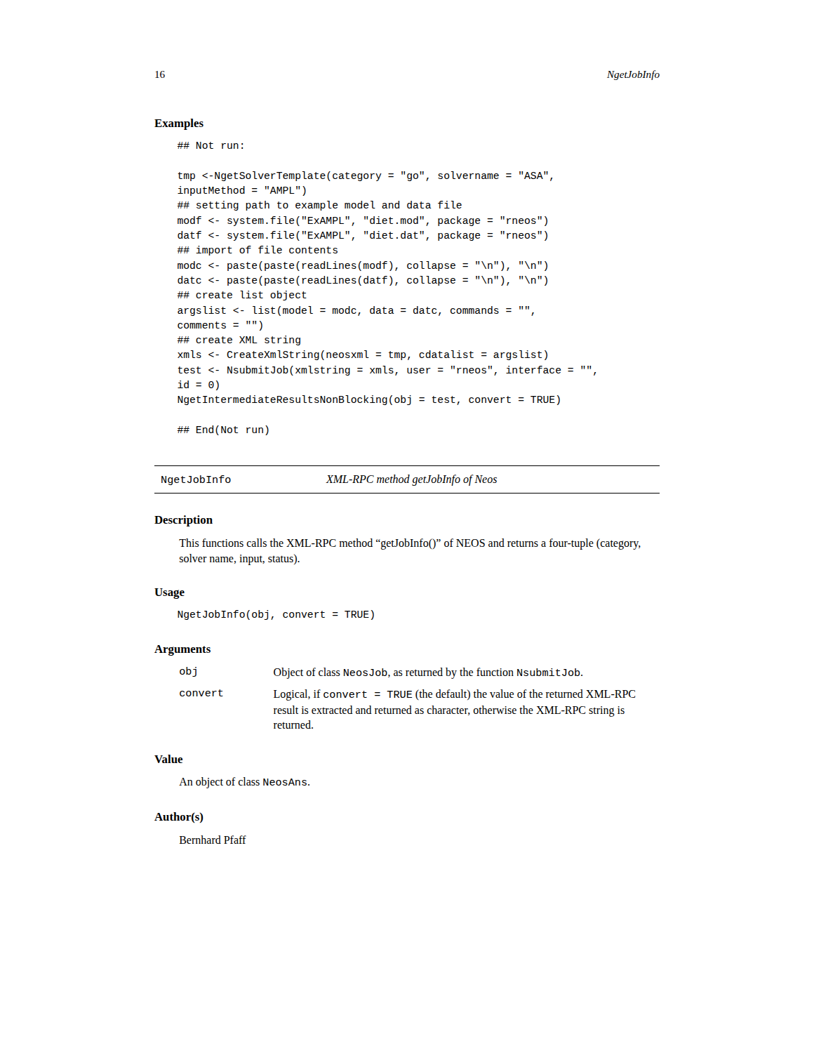16 NgetJobInfo
Examples
## Not run:

tmp <-NgetSolverTemplate(category = "go", solvername = "ASA",
inputMethod = "AMPL")
## setting path to example model and data file
modf <- system.file("ExAMPL", "diet.mod", package = "rneos")
datf <- system.file("ExAMPL", "diet.dat", package = "rneos")
## import of file contents
modc <- paste(paste(readLines(modf), collapse = "\n"), "\n")
datc <- paste(paste(readLines(datf), collapse = "\n"), "\n")
## create list object
argslist <- list(model = modc, data = datc, commands = "",
comments = "")
## create XML string
xmls <- CreateXmlString(neosxml = tmp, cdatalist = argslist)
test <- NsubmitJob(xmlstring = xmls, user = "rneos", interface = "",
id = 0)
NgetIntermediateResultsNonBlocking(obj = test, convert = TRUE)

## End(Not run)
NgetJobInfo XML-RPC method getJobInfo of Neos
Description
This functions calls the XML-RPC method “getJobInfo()” of NEOS and returns a four-tuple (category, solver name, input, status).
Usage
NgetJobInfo(obj, convert = TRUE)
Arguments
obj
Object of class NeosJob, as returned by the function NsubmitJob.
convert
Logical, if convert = TRUE (the default) the value of the returned XML-RPC result is extracted and returned as character, otherwise the XML-RPC string is returned.
Value
An object of class NeosAns.
Author(s)
Bernhard Pfaff